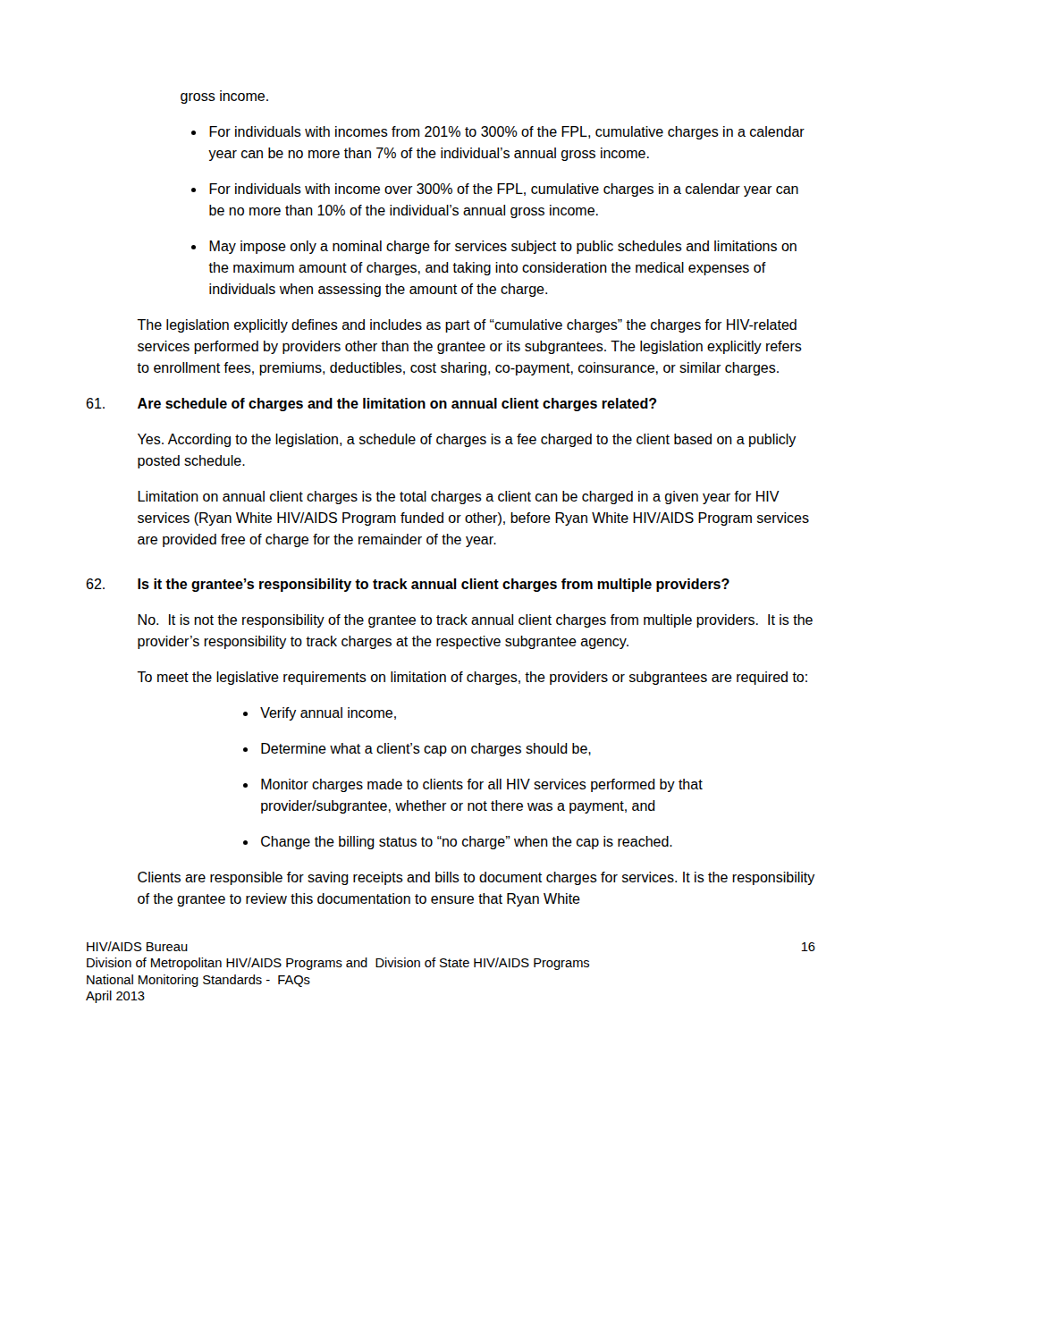gross income.
For individuals with incomes from 201% to 300% of the FPL, cumulative charges in a calendar year can be no more than 7% of the individual’s annual gross income.
For individuals with income over 300% of the FPL, cumulative charges in a calendar year can be no more than 10% of the individual’s annual gross income.
May impose only a nominal charge for services subject to public schedules and limitations on the maximum amount of charges, and taking into consideration the medical expenses of individuals when assessing the amount of the charge.
The legislation explicitly defines and includes as part of “cumulative charges” the charges for HIV-related services performed by providers other than the grantee or its subgrantees. The legislation explicitly refers to enrollment fees, premiums, deductibles, cost sharing, co-payment, coinsurance, or similar charges.
61.
Are schedule of charges and the limitation on annual client charges related?
Yes. According to the legislation, a schedule of charges is a fee charged to the client based on a publicly posted schedule.
Limitation on annual client charges is the total charges a client can be charged in a given year for HIV services (Ryan White HIV/AIDS Program funded or other), before Ryan White HIV/AIDS Program services are provided free of charge for the remainder of the year.
62.
Is it the grantee’s responsibility to track annual client charges from multiple providers?
No. It is not the responsibility of the grantee to track annual client charges from multiple providers. It is the provider’s responsibility to track charges at the respective subgrantee agency.
To meet the legislative requirements on limitation of charges, the providers or subgrantees are required to:
Verify annual income,
Determine what a client’s cap on charges should be,
Monitor charges made to clients for all HIV services performed by that provider/subgrantee, whether or not there was a payment, and
Change the billing status to “no charge” when the cap is reached.
Clients are responsible for saving receipts and bills to document charges for services. It is the responsibility of the grantee to review this documentation to ensure that Ryan White
16
HIV/AIDS Bureau
Division of Metropolitan HIV/AIDS Programs and Division of State HIV/AIDS Programs
National Monitoring Standards - FAQs
April 2013